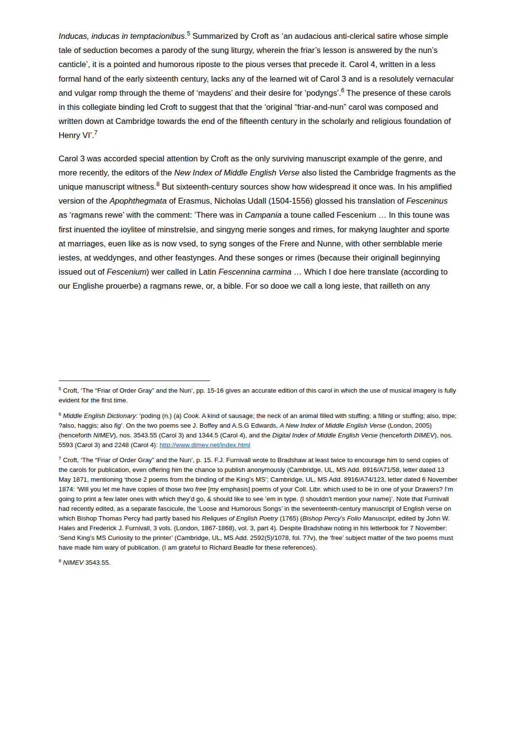Inducas, inducas in temptacionibus.5 Summarized by Croft as ‘an audacious anti-clerical satire whose simple tale of seduction becomes a parody of the sung liturgy, wherein the friar’s lesson is answered by the nun’s canticle’, it is a pointed and humorous riposte to the pious verses that precede it. Carol 4, written in a less formal hand of the early sixteenth century, lacks any of the learned wit of Carol 3 and is a resolutely vernacular and vulgar romp through the theme of ‘maydens’ and their desire for ‘podyngs’.6 The presence of these carols in this collegiate binding led Croft to suggest that that the ‘original “friar-and-nun” carol was composed and written down at Cambridge towards the end of the fifteenth century in the scholarly and religious foundation of Henry VI’.7
Carol 3 was accorded special attention by Croft as the only surviving manuscript example of the genre, and more recently, the editors of the New Index of Middle English Verse also listed the Cambridge fragments as the unique manuscript witness.8 But sixteenth-century sources show how widespread it once was. In his amplified version of the Apophthegmata of Erasmus, Nicholas Udall (1504-1556) glossed his translation of Fesceninus as ‘ragmans rewe’ with the comment: ‘There was in Campania a toune called Fescenium … In this toune was first inuented the ioylitee of minstrelsie, and singyng merie songes and rimes, for makyng laughter and sporte at marriages, euen like as is now vsed, to syng songes of the Frere and Nunne, with other semblable merie iestes, at weddynges, and other feastynges. And these songes or rimes (because their originall beginnying issued out of Fescenium) wer called in Latin Fescennina carmina … Which I doe here translate (according to our Englishe prouerbe) a ragmans rewe, or, a bible. For so dooe we call a long ieste, that railleth on any
5 Croft, ‘The “Friar of Order Gray” and the Nun’, pp. 15-16 gives an accurate edition of this carol in which the use of musical imagery is fully evident for the first time.
6 Middle English Dictionary: ‘poding (n.) (a) Cook. A kind of sausage; the neck of an animal filled with stuffing; a filling or stuffing; also, tripe; ?also, haggis; also fig’. On the two poems see J. Boffey and A.S.G Edwards, A New Index of Middle English Verse (London, 2005) (henceforth NIMEV), nos. 3543.55 (Carol 3) and 1344.5 (Carol 4), and the Digital Index of Middle English Verse (henceforth DIMEV), nos. 5593 (Carol 3) and 2248 (Carol 4): http://www.dimev.net/index.html
7 Croft, ‘The “Friar of Order Gray” and the Nun’, p. 15. F.J. Furnivall wrote to Bradshaw at least twice to encourage him to send copies of the carols for publication, even offering him the chance to publish anonymously (Cambridge, UL, MS Add. 8916/A71/58, letter dated 13 May 1871, mentioning ‘those 2 poems from the binding of the King’s MS’; Cambridge, UL, MS Add. 8916/A74/123, letter dated 6 November 1874: ‘Will you let me have copies of those two free [my emphasis] poems of your Coll. Libr. which used to be in one of your Drawers? I’m going to print a few later ones with which they’d go, & should like to see ’em in type. (I shouldn’t mention your name)’. Note that Furnivall had recently edited, as a separate fascicule, the ‘Loose and Humorous Songs’ in the seventeenth-century manuscript of English verse on which Bishop Thomas Percy had partly based his Reliques of English Poetry (1765) (Bishop Percy’s Folio Manuscript, edited by John W. Hales and Frederick J. Furnivall, 3 vols. (London, 1867-1868), vol. 3, part 4). Despite Bradshaw noting in his letterbook for 7 November: ‘Send King’s MS Curiosity to the printer’ (Cambridge, UL, MS Add. 2592(5)/1078, fol. 77v), the ‘free’ subject matter of the two poems must have made him wary of publication. (I am grateful to Richard Beadle for these references).
8 NIMEV 3543.55.